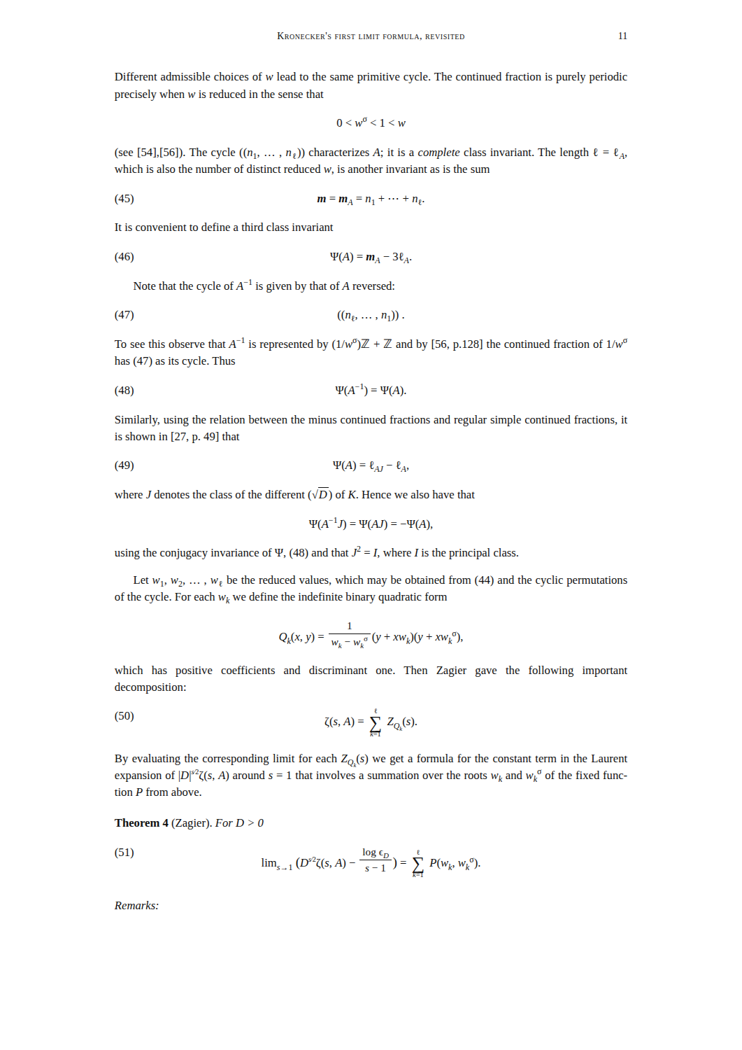Kronecker's first limit formula, revisited 11
Different admissible choices of w lead to the same primitive cycle. The continued fraction is purely periodic precisely when w is reduced in the sense that
0 < wσ < 1 < w
(see [54],[56]). The cycle ((n1, … , nℓ)) characterizes A; it is a complete class invariant. The length ℓ = ℓA, which is also the number of distinct reduced w, is another invariant as is the sum
(45) m = mA = n1 + ⋯ + nℓ.
It is convenient to define a third class invariant
(46) Ψ(A) = mA − 3ℓA.
Note that the cycle of A−1 is given by that of A reversed:
(47) ((nℓ, … , n1)) .
To see this observe that A−1 is represented by (1/wσ)ℤ + ℤ and by [56, p.128] the continued fraction of 1/wσ has (47) as its cycle. Thus
(48) Ψ(A−1) = Ψ(A).
Similarly, using the relation between the minus continued fractions and regular simple continued fractions, it is shown in [27, p. 49] that
(49) Ψ(A) = ℓAJ − ℓA,
where J denotes the class of the different (√D) of K. Hence we also have that
Ψ(A−1J) = Ψ(AJ) = −Ψ(A),
using the conjugacy invariance of Ψ, (48) and that J2 = I, where I is the principal class.
Let w1, w2, … , wℓ be the reduced values, which may be obtained from (44) and the cyclic permutations of the cycle. For each wk we define the indefinite binary quadratic form
Qk(x, y) = 1 wk − wkσ(y + xwk)(y + xwkσ),
which has positive coefficients and discriminant one. Then Zagier gave the following important decomposition:
(50) ζ(s, A) = ℓ∑k=1 ZQk(s).
By evaluating the corresponding limit for each ZQk(s) we get a formula for the constant term in the Laurent expansion of |D|s⁄2ζ(s, A) around s = 1 that involves a summation over the roots wk and wkσ of the fixed function P from above.
Theorem 4 (Zagier). For D > 0
(51) lims→1 (Ds⁄2ζ(s, A) − log ϵD s − 1) = ℓ∑k=1 P(wk, wkσ).
Remarks: